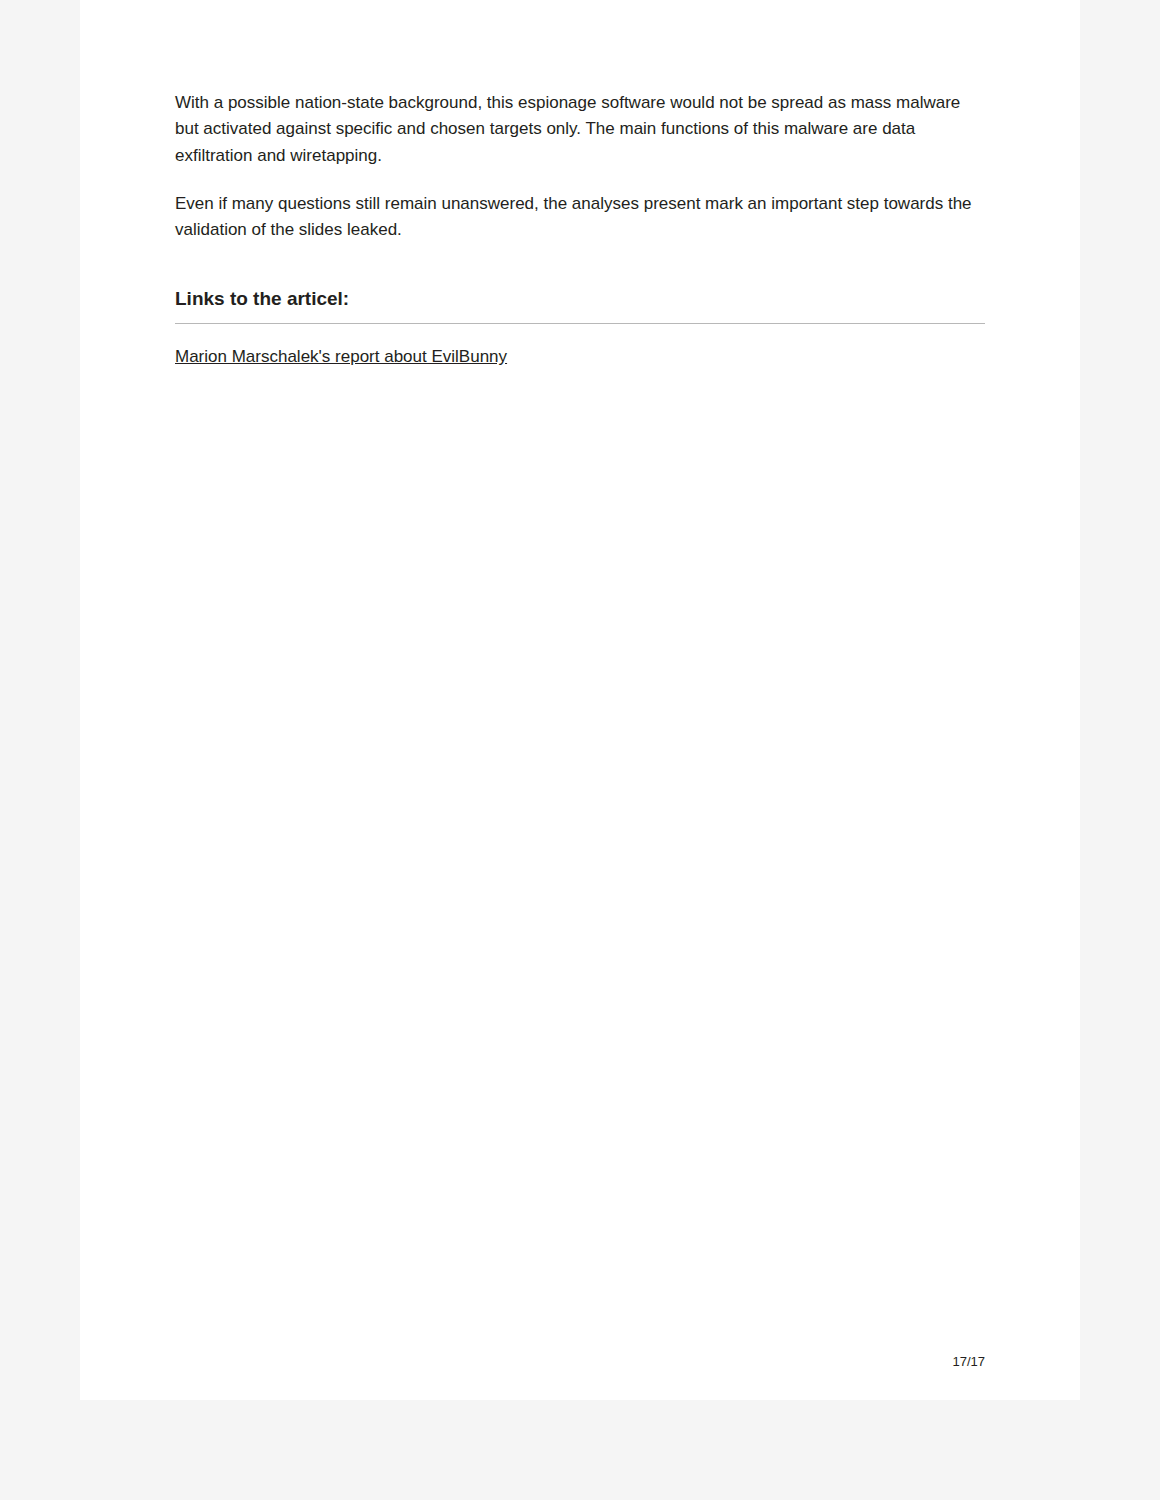With a possible nation-state background, this espionage software would not be spread as mass malware but activated against specific and chosen targets only. The main functions of this malware are data exfiltration and wiretapping.
Even if many questions still remain unanswered, the analyses present mark an important step towards the validation of the slides leaked.
Links to the articel:
Marion Marschalek's report about EvilBunny
17/17